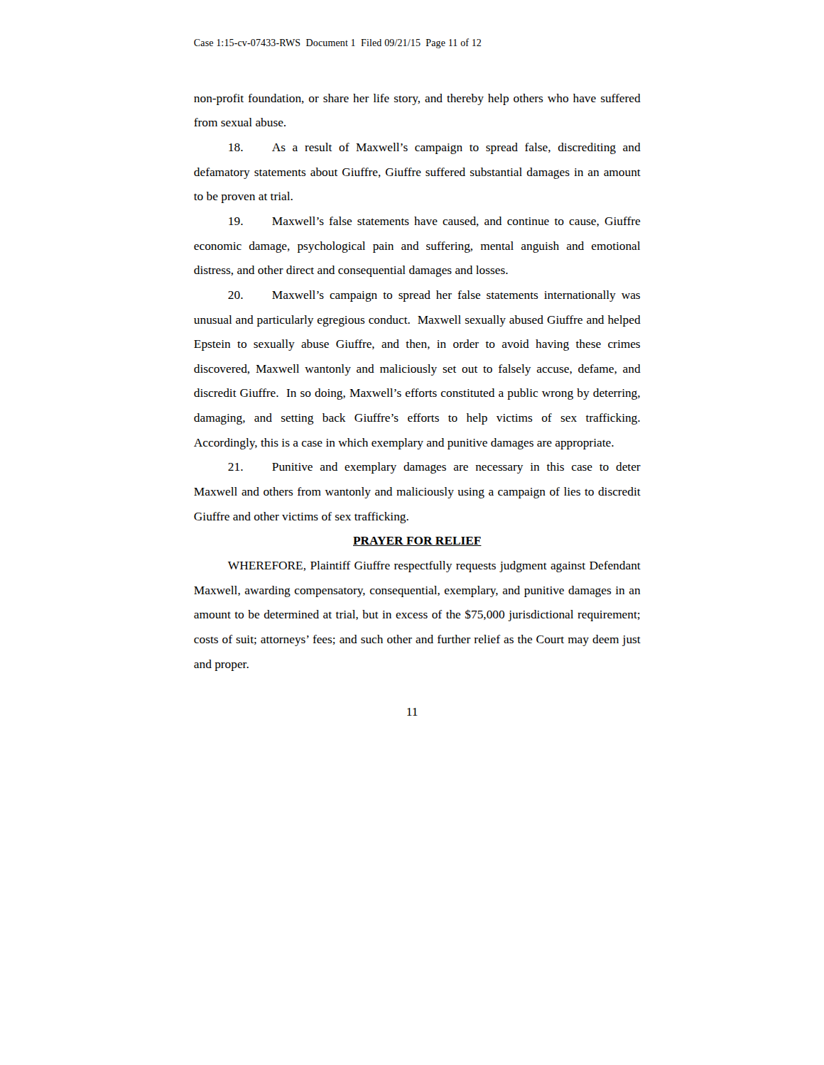Case 1:15-cv-07433-RWS Document 1 Filed 09/21/15 Page 11 of 12
non-profit foundation, or share her life story, and thereby help others who have suffered from sexual abuse.
18. As a result of Maxwell’s campaign to spread false, discrediting and defamatory statements about Giuffre, Giuffre suffered substantial damages in an amount to be proven at trial.
19. Maxwell’s false statements have caused, and continue to cause, Giuffre economic damage, psychological pain and suffering, mental anguish and emotional distress, and other direct and consequential damages and losses.
20. Maxwell’s campaign to spread her false statements internationally was unusual and particularly egregious conduct. Maxwell sexually abused Giuffre and helped Epstein to sexually abuse Giuffre, and then, in order to avoid having these crimes discovered, Maxwell wantonly and maliciously set out to falsely accuse, defame, and discredit Giuffre. In so doing, Maxwell’s efforts constituted a public wrong by deterring, damaging, and setting back Giuffre’s efforts to help victims of sex trafficking. Accordingly, this is a case in which exemplary and punitive damages are appropriate.
21. Punitive and exemplary damages are necessary in this case to deter Maxwell and others from wantonly and maliciously using a campaign of lies to discredit Giuffre and other victims of sex trafficking.
PRAYER FOR RELIEF
WHEREFORE, Plaintiff Giuffre respectfully requests judgment against Defendant Maxwell, awarding compensatory, consequential, exemplary, and punitive damages in an amount to be determined at trial, but in excess of the $75,000 jurisdictional requirement; costs of suit; attorneys’ fees; and such other and further relief as the Court may deem just and proper.
11